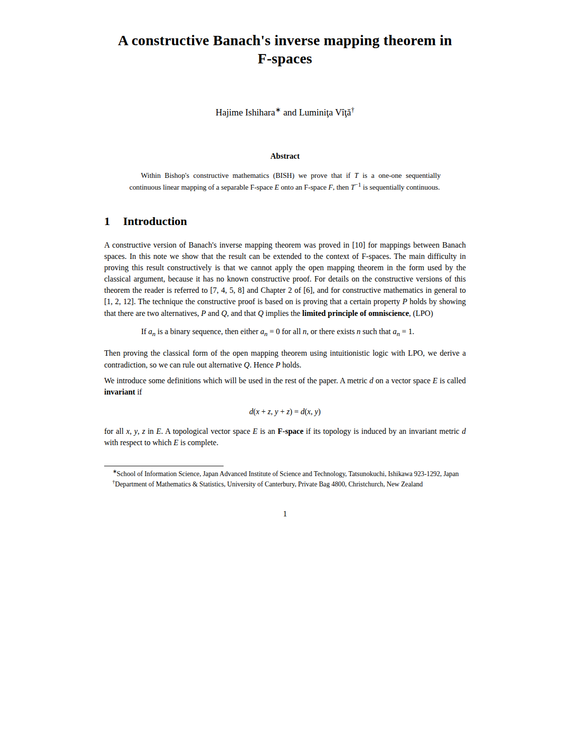A constructive Banach's inverse mapping theorem in
F-spaces
Hajime Ishihara∗ and Luminiţa Vîţă†
Abstract
Within Bishop's constructive mathematics (BISH) we prove that if T is a one-one sequentially continuous linear mapping of a separable F-space E onto an F-space F, then T−1 is sequentially continuous.
1 Introduction
A constructive version of Banach's inverse mapping theorem was proved in [10] for mappings between Banach spaces. In this note we show that the result can be extended to the context of F-spaces. The main difficulty in proving this result constructively is that we cannot apply the open mapping theorem in the form used by the classical argument, because it has no known constructive proof. For details on the constructive versions of this theorem the reader is referred to [7, 4, 5, 8] and Chapter 2 of [6], and for constructive mathematics in general to [1, 2, 12]. The technique the constructive proof is based on is proving that a certain property P holds by showing that there are two alternatives, P and Q, and that Q implies the limited principle of omniscience, (LPO)
If an is a binary sequence, then either an = 0 for all n, or there exists n such that an = 1.
Then proving the classical form of the open mapping theorem using intuitionistic logic with LPO, we derive a contradiction, so we can rule out alternative Q. Hence P holds.
We introduce some definitions which will be used in the rest of the paper. A metric d on a vector space E is called invariant if
d(x + z, y + z) = d(x, y)
for all x, y, z in E. A topological vector space E is an F-space if its topology is induced by an invariant metric d with respect to which E is complete.
∗School of Information Science, Japan Advanced Institute of Science and Technology, Tatsunokuchi, Ishikawa 923-1292, Japan
†Department of Mathematics & Statistics, University of Canterbury, Private Bag 4800, Christchurch, New Zealand
1